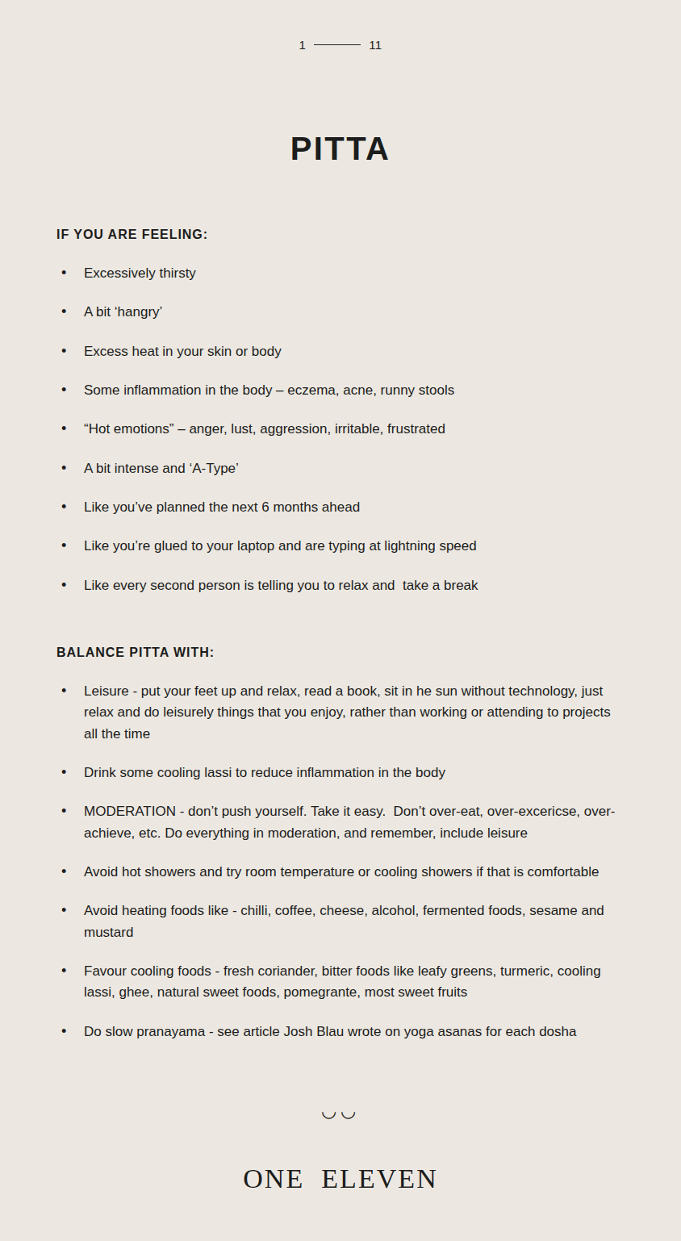1 11
PITTA
If you are feeling:
Excessively thirsty
A bit ‘hangry’
Excess heat in your skin or body
Some inflammation in the body – eczema, acne, runny stools
“Hot emotions” – anger, lust, aggression, irritable, frustrated
A bit intense and ‘A-Type’
Like you’ve planned the next 6 months ahead
Like you’re glued to your laptop and are typing at lightning speed
Like every second person is telling you to relax and take a break
Balance pitta with:
Leisure - put your feet up and relax, read a book, sit in he sun without technology, just relax and do leisurely things that you enjoy, rather than working or attending to projects all the time
Drink some cooling lassi to reduce inflammation in the body
MODERATION - don’t push yourself. Take it easy. Don’t over-eat, over-excericse, over-achieve, etc. Do everything in moderation, and remember, include leisure
Avoid hot showers and try room temperature or cooling showers if that is comfortable
Avoid heating foods like - chilli, coffee, cheese, alcohol, fermented foods, sesame and mustard
Favour cooling foods - fresh coriander, bitter foods like leafy greens, turmeric, cooling lassi, ghee, natural sweet foods, pomegrante, most sweet fruits
Do slow pranayama - see article Josh Blau wrote on yoga asanas for each dosha
◡◡
ONE ELEVEN